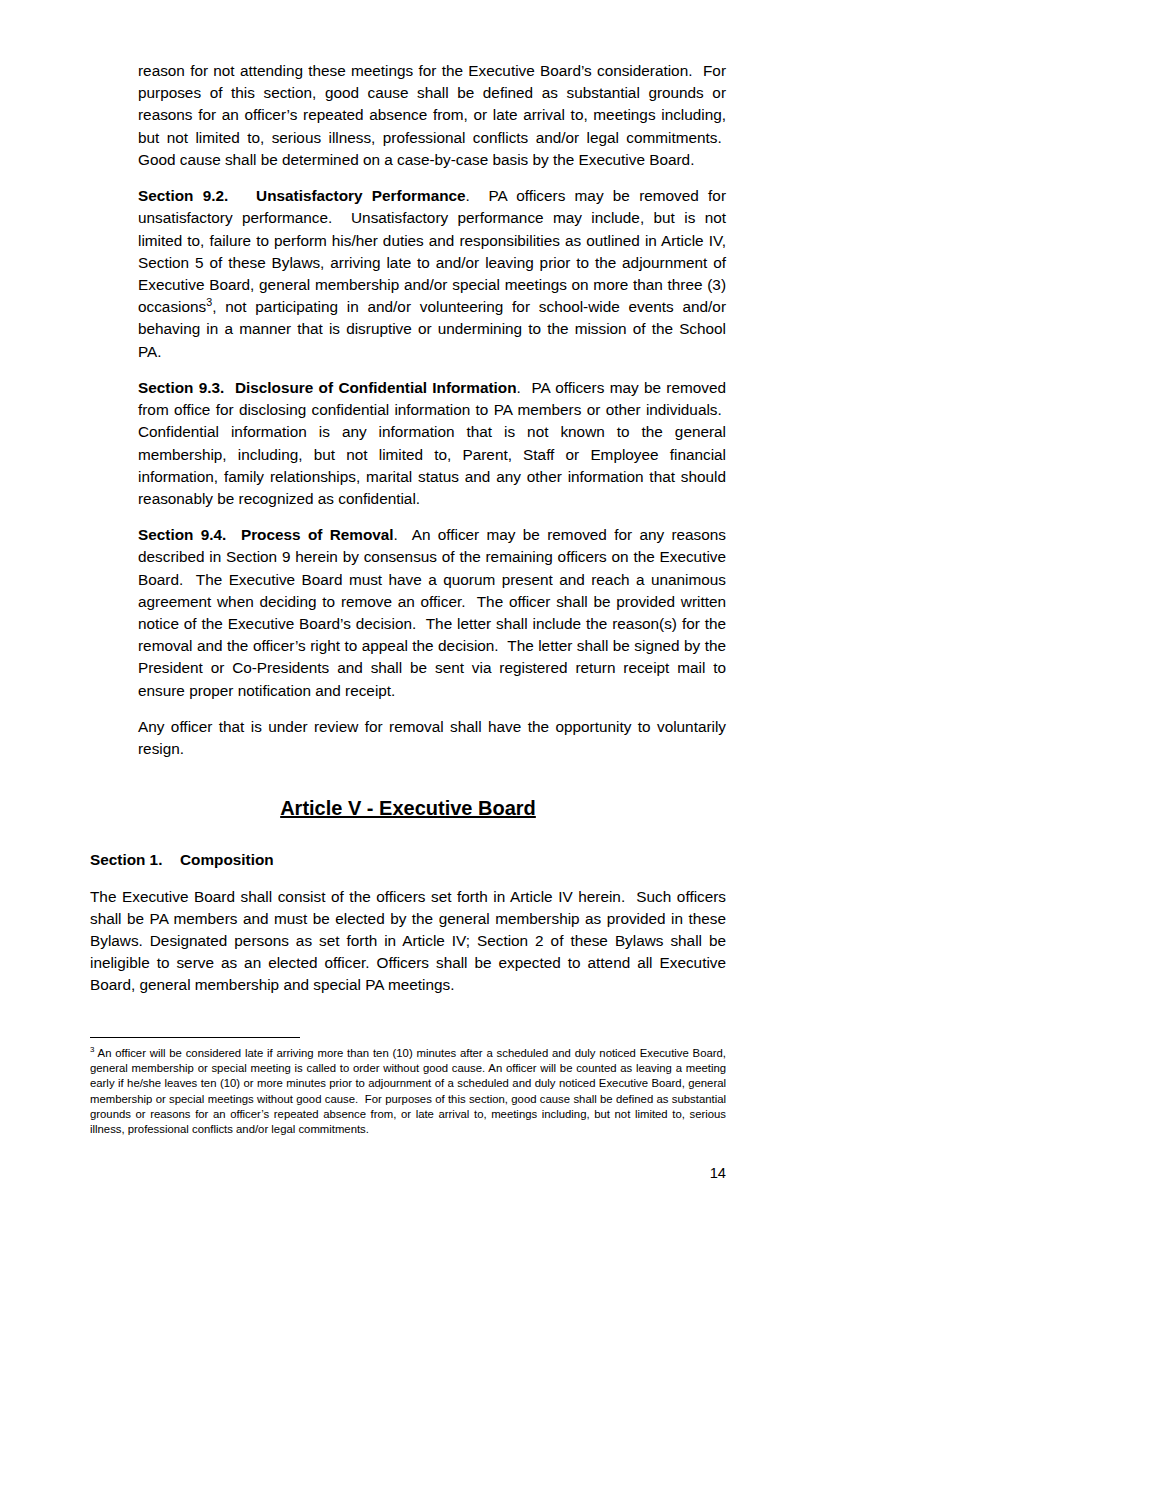reason for not attending these meetings for the Executive Board’s consideration. For purposes of this section, good cause shall be defined as substantial grounds or reasons for an officer’s repeated absence from, or late arrival to, meetings including, but not limited to, serious illness, professional conflicts and/or legal commitments. Good cause shall be determined on a case-by-case basis by the Executive Board.
Section 9.2. Unsatisfactory Performance. PA officers may be removed for unsatisfactory performance. Unsatisfactory performance may include, but is not limited to, failure to perform his/her duties and responsibilities as outlined in Article IV, Section 5 of these Bylaws, arriving late to and/or leaving prior to the adjournment of Executive Board, general membership and/or special meetings on more than three (3) occasions3, not participating in and/or volunteering for school-wide events and/or behaving in a manner that is disruptive or undermining to the mission of the School PA.
Section 9.3. Disclosure of Confidential Information. PA officers may be removed from office for disclosing confidential information to PA members or other individuals. Confidential information is any information that is not known to the general membership, including, but not limited to, Parent, Staff or Employee financial information, family relationships, marital status and any other information that should reasonably be recognized as confidential.
Section 9.4. Process of Removal. An officer may be removed for any reasons described in Section 9 herein by consensus of the remaining officers on the Executive Board. The Executive Board must have a quorum present and reach a unanimous agreement when deciding to remove an officer. The officer shall be provided written notice of the Executive Board’s decision. The letter shall include the reason(s) for the removal and the officer’s right to appeal the decision. The letter shall be signed by the President or Co-Presidents and shall be sent via registered return receipt mail to ensure proper notification and receipt.
Any officer that is under review for removal shall have the opportunity to voluntarily resign.
Article V - Executive Board
Section 1. Composition
The Executive Board shall consist of the officers set forth in Article IV herein. Such officers shall be PA members and must be elected by the general membership as provided in these Bylaws. Designated persons as set forth in Article IV; Section 2 of these Bylaws shall be ineligible to serve as an elected officer. Officers shall be expected to attend all Executive Board, general membership and special PA meetings.
3 An officer will be considered late if arriving more than ten (10) minutes after a scheduled and duly noticed Executive Board, general membership or special meeting is called to order without good cause. An officer will be counted as leaving a meeting early if he/she leaves ten (10) or more minutes prior to adjournment of a scheduled and duly noticed Executive Board, general membership or special meetings without good cause. For purposes of this section, good cause shall be defined as substantial grounds or reasons for an officer’s repeated absence from, or late arrival to, meetings including, but not limited to, serious illness, professional conflicts and/or legal commitments.
14